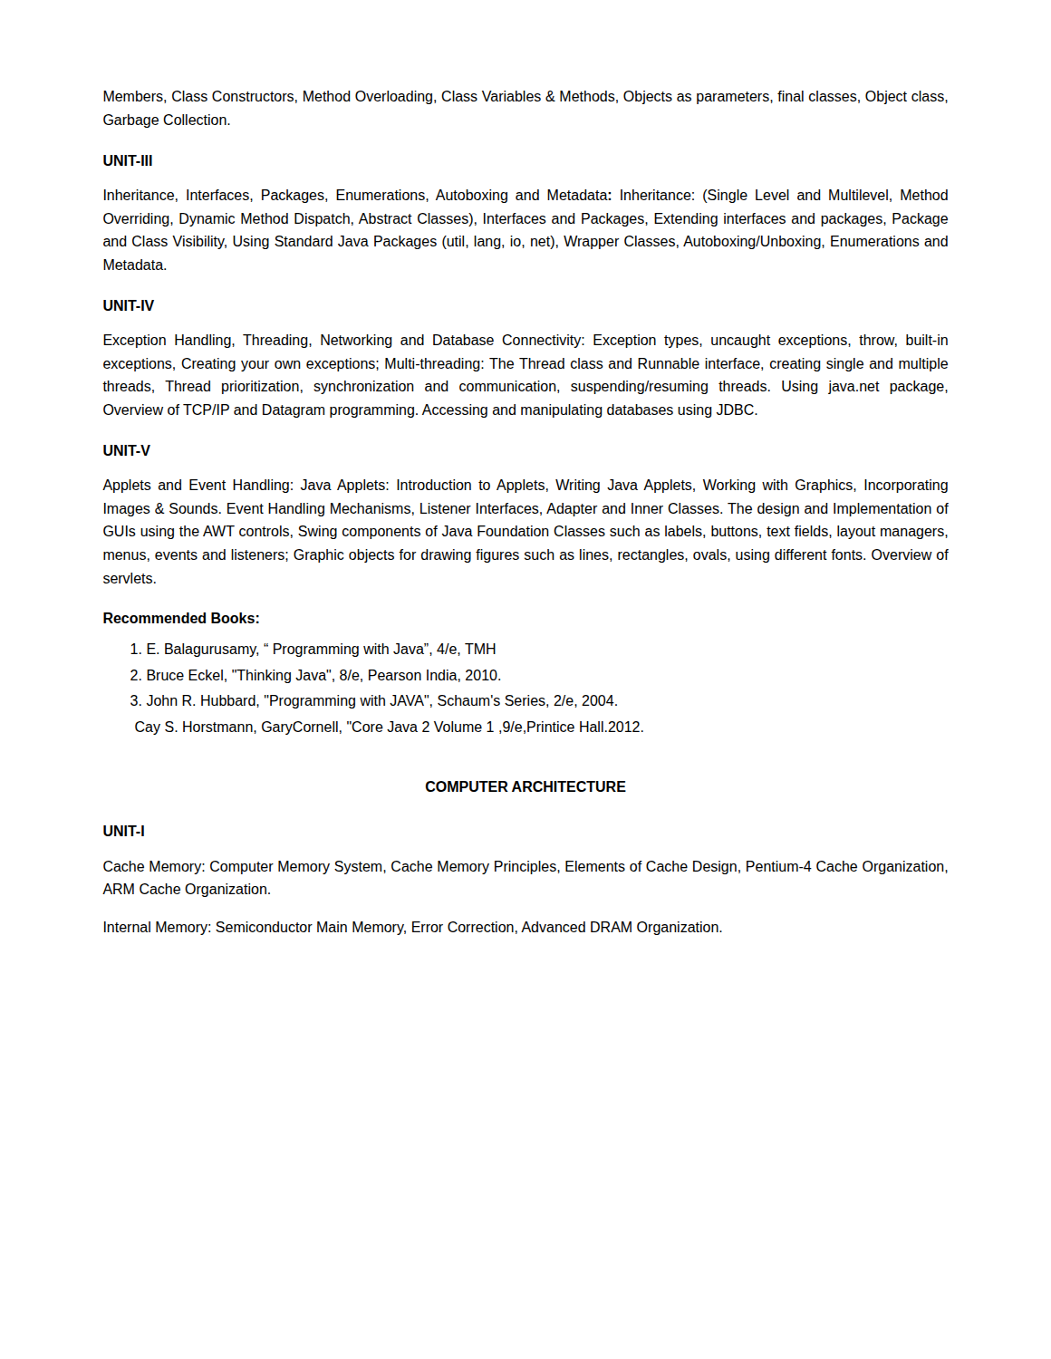Members, Class Constructors, Method Overloading, Class Variables & Methods, Objects as parameters, final classes, Object class, Garbage Collection.
UNIT-III
Inheritance, Interfaces, Packages, Enumerations, Autoboxing and Metadata: Inheritance: (Single Level and Multilevel, Method Overriding, Dynamic Method Dispatch, Abstract Classes), Interfaces and Packages, Extending interfaces and packages, Package and Class Visibility, Using Standard Java Packages (util, lang, io, net), Wrapper Classes, Autoboxing/Unboxing, Enumerations and Metadata.
UNIT-IV
Exception Handling, Threading, Networking and Database Connectivity: Exception types, uncaught exceptions, throw, built-in exceptions, Creating your own exceptions; Multi-threading: The Thread class and Runnable interface, creating single and multiple threads, Thread prioritization, synchronization and communication, suspending/resuming threads. Using java.net package, Overview of TCP/IP and Datagram programming. Accessing and manipulating databases using JDBC.
UNIT-V
Applets and Event Handling: Java Applets: Introduction to Applets, Writing Java Applets, Working with Graphics, Incorporating Images & Sounds. Event Handling Mechanisms, Listener Interfaces, Adapter and Inner Classes. The design and Implementation of GUIs using the AWT controls, Swing components of Java Foundation Classes such as labels, buttons, text fields, layout managers, menus, events and listeners; Graphic objects for drawing figures such as lines, rectangles, ovals, using different fonts. Overview of servlets.
Recommended Books:
E. Balagurusamy, “ Programming with Java”, 4/e, TMH
Bruce Eckel, "Thinking Java", 8/e, Pearson India, 2010.
John R. Hubbard, "Programming with JAVA", Schaum's Series, 2/e, 2004.
Cay S. Horstmann, GaryCornell, "Core Java 2 Volume 1 ,9/e,Printice Hall.2012.
COMPUTER ARCHITECTURE
UNIT-I
Cache Memory: Computer Memory System, Cache Memory Principles, Elements of Cache Design, Pentium-4 Cache Organization, ARM Cache Organization.
Internal Memory: Semiconductor Main Memory, Error Correction, Advanced DRAM Organization.